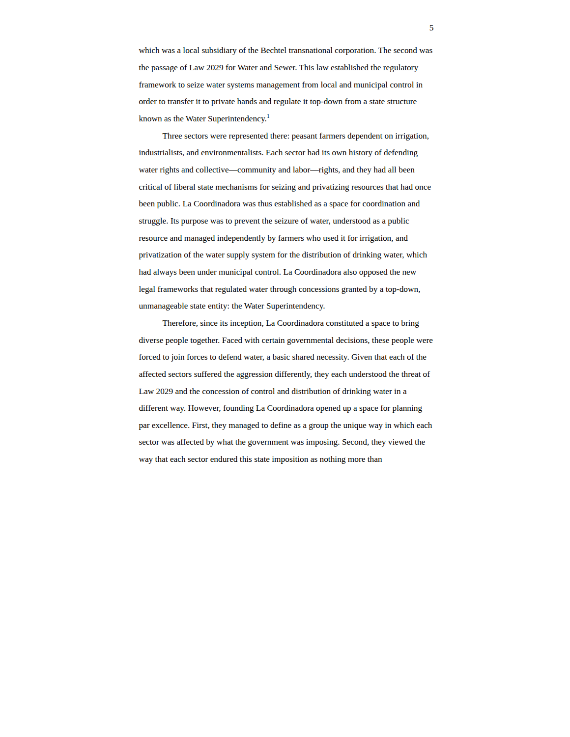5
which was a local subsidiary of the Bechtel transnational corporation. The second was the passage of Law 2029 for Water and Sewer. This law established the regulatory framework to seize water systems management from local and municipal control in order to transfer it to private hands and regulate it top-down from a state structure known as the Water Superintendency.1
Three sectors were represented there: peasant farmers dependent on irrigation, industrialists, and environmentalists. Each sector had its own history of defending water rights and collective—community and labor—rights, and they had all been critical of liberal state mechanisms for seizing and privatizing resources that had once been public. La Coordinadora was thus established as a space for coordination and struggle. Its purpose was to prevent the seizure of water, understood as a public resource and managed independently by farmers who used it for irrigation, and privatization of the water supply system for the distribution of drinking water, which had always been under municipal control. La Coordinadora also opposed the new legal frameworks that regulated water through concessions granted by a top-down, unmanageable state entity: the Water Superintendency.
Therefore, since its inception, La Coordinadora constituted a space to bring diverse people together. Faced with certain governmental decisions, these people were forced to join forces to defend water, a basic shared necessity. Given that each of the affected sectors suffered the aggression differently, they each understood the threat of Law 2029 and the concession of control and distribution of drinking water in a different way. However, founding La Coordinadora opened up a space for planning par excellence. First, they managed to define as a group the unique way in which each sector was affected by what the government was imposing. Second, they viewed the way that each sector endured this state imposition as nothing more than